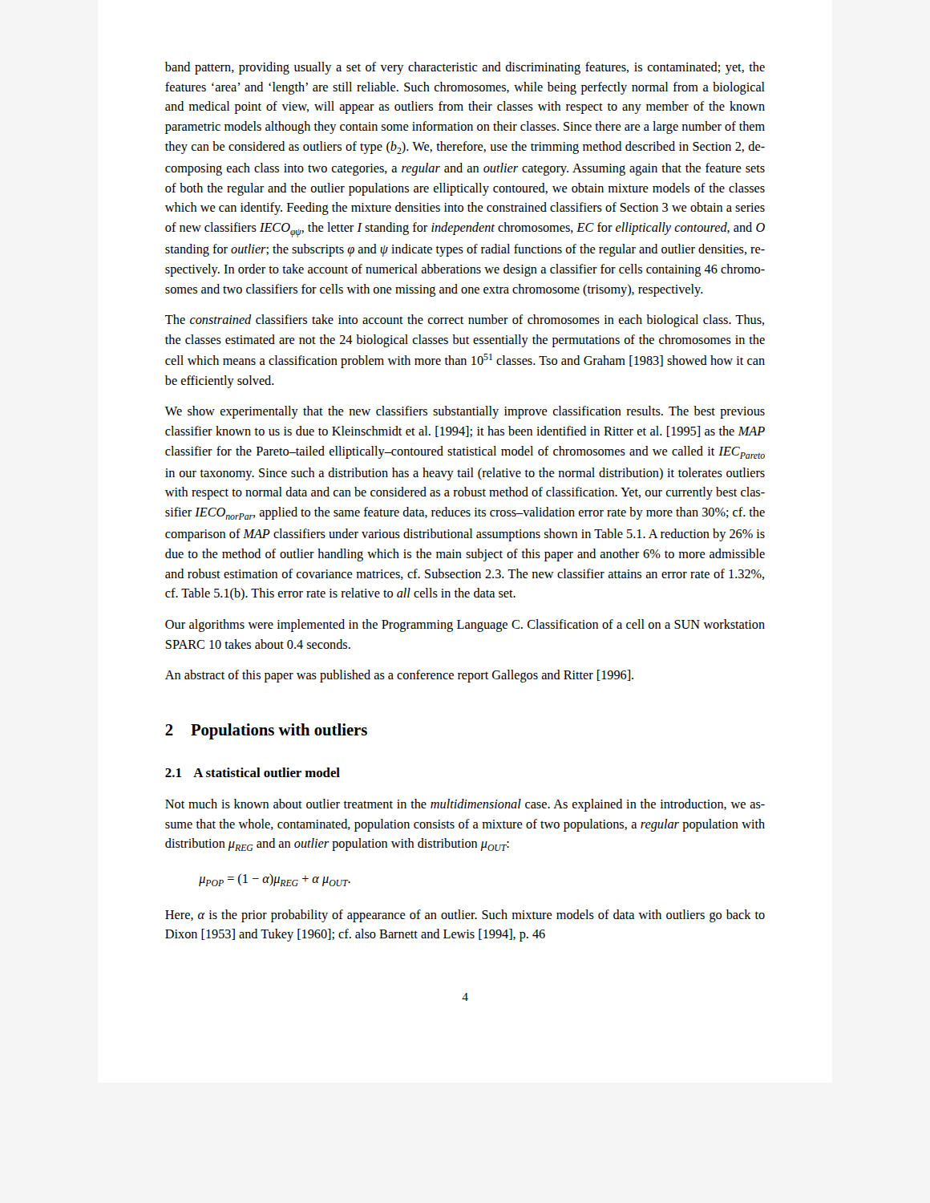band pattern, providing usually a set of very characteristic and discriminating features, is contaminated; yet, the features ‘area’ and ‘length’ are still reliable. Such chromosomes, while being perfectly normal from a biological and medical point of view, will appear as outliers from their classes with respect to any member of the known parametric models although they contain some information on their classes. Since there are a large number of them they can be considered as outliers of type (b2). We, therefore, use the trimming method described in Section 2, decomposing each class into two categories, a regular and an outlier category. Assuming again that the feature sets of both the regular and the outlier populations are elliptically contoured, we obtain mixture models of the classes which we can identify. Feeding the mixture densities into the constrained classifiers of Section 3 we obtain a series of new classifiers IECOφψ, the letter I standing for independent chromosomes, EC for elliptically contoured, and O standing for outlier; the subscripts φ and ψ indicate types of radial functions of the regular and outlier densities, respectively. In order to take account of numerical abberations we design a classifier for cells containing 46 chromosomes and two classifiers for cells with one missing and one extra chromosome (trisomy), respectively.
The constrained classifiers take into account the correct number of chromosomes in each biological class. Thus, the classes estimated are not the 24 biological classes but essentially the permutations of the chromosomes in the cell which means a classification problem with more than 1051 classes. Tso and Graham [1983] showed how it can be efficiently solved.
We show experimentally that the new classifiers substantially improve classification results. The best previous classifier known to us is due to Kleinschmidt et al. [1994]; it has been identified in Ritter et al. [1995] as the MAP classifier for the Pareto–tailed elliptically–contoured statistical model of chromosomes and we called it IECPareto in our taxonomy. Since such a distribution has a heavy tail (relative to the normal distribution) it tolerates outliers with respect to normal data and can be considered as a robust method of classification. Yet, our currently best classifier IECOnorPar, applied to the same feature data, reduces its cross–validation error rate by more than 30%; cf. the comparison of MAP classifiers under various distributional assumptions shown in Table 5.1. A reduction by 26% is due to the method of outlier handling which is the main subject of this paper and another 6% to more admissible and robust estimation of covariance matrices, cf. Subsection 2.3. The new classifier attains an error rate of 1.32%, cf. Table 5.1(b). This error rate is relative to all cells in the data set.
Our algorithms were implemented in the Programming Language C. Classification of a cell on a SUN workstation SPARC 10 takes about 0.4 seconds.
An abstract of this paper was published as a conference report Gallegos and Ritter [1996].
2 Populations with outliers
2.1 A statistical outlier model
Not much is known about outlier treatment in the multidimensional case. As explained in the introduction, we assume that the whole, contaminated, population consists of a mixture of two populations, a regular population with distribution μREG and an outlier population with distribution μOUT:
μPOP = (1 − α)μREG + α μOUT.
Here, α is the prior probability of appearance of an outlier. Such mixture models of data with outliers go back to Dixon [1953] and Tukey [1960]; cf. also Barnett and Lewis [1994], p. 46
4